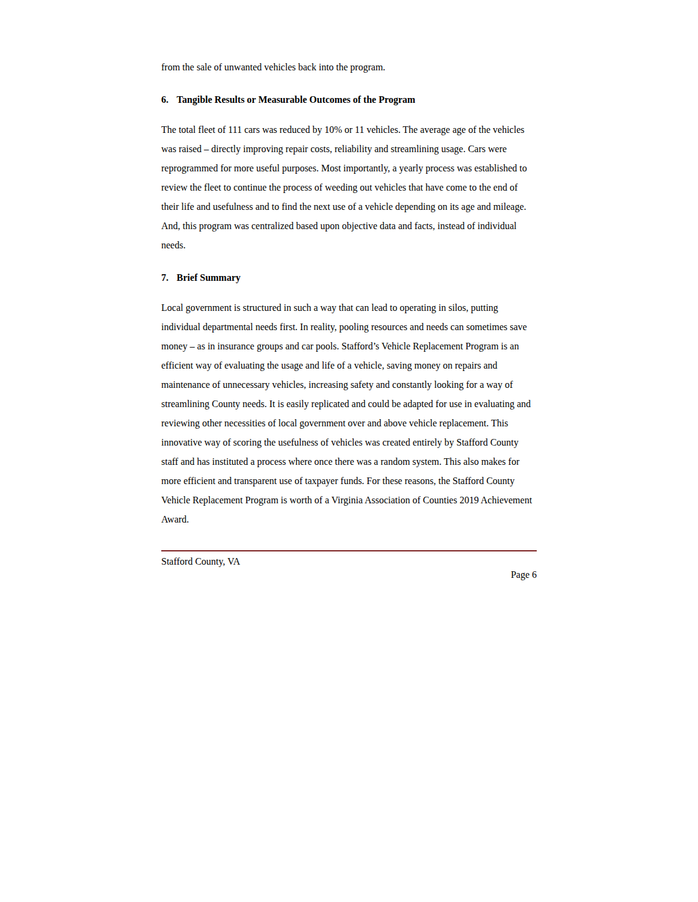from the sale of unwanted vehicles back into the program.
6. Tangible Results or Measurable Outcomes of the Program
The total fleet of 111 cars was reduced by 10% or 11 vehicles. The average age of the vehicles was raised – directly improving repair costs, reliability and streamlining usage. Cars were reprogrammed for more useful purposes. Most importantly, a yearly process was established to review the fleet to continue the process of weeding out vehicles that have come to the end of their life and usefulness and to find the next use of a vehicle depending on its age and mileage. And, this program was centralized based upon objective data and facts, instead of individual needs.
7. Brief Summary
Local government is structured in such a way that can lead to operating in silos, putting individual departmental needs first. In reality, pooling resources and needs can sometimes save money – as in insurance groups and car pools. Stafford’s Vehicle Replacement Program is an efficient way of evaluating the usage and life of a vehicle, saving money on repairs and maintenance of unnecessary vehicles, increasing safety and constantly looking for a way of streamlining County needs. It is easily replicated and could be adapted for use in evaluating and reviewing other necessities of local government over and above vehicle replacement. This innovative way of scoring the usefulness of vehicles was created entirely by Stafford County staff and has instituted a process where once there was a random system. This also makes for more efficient and transparent use of taxpayer funds. For these reasons, the Stafford County Vehicle Replacement Program is worth of a Virginia Association of Counties 2019 Achievement Award.
Stafford County, VA
Page 6